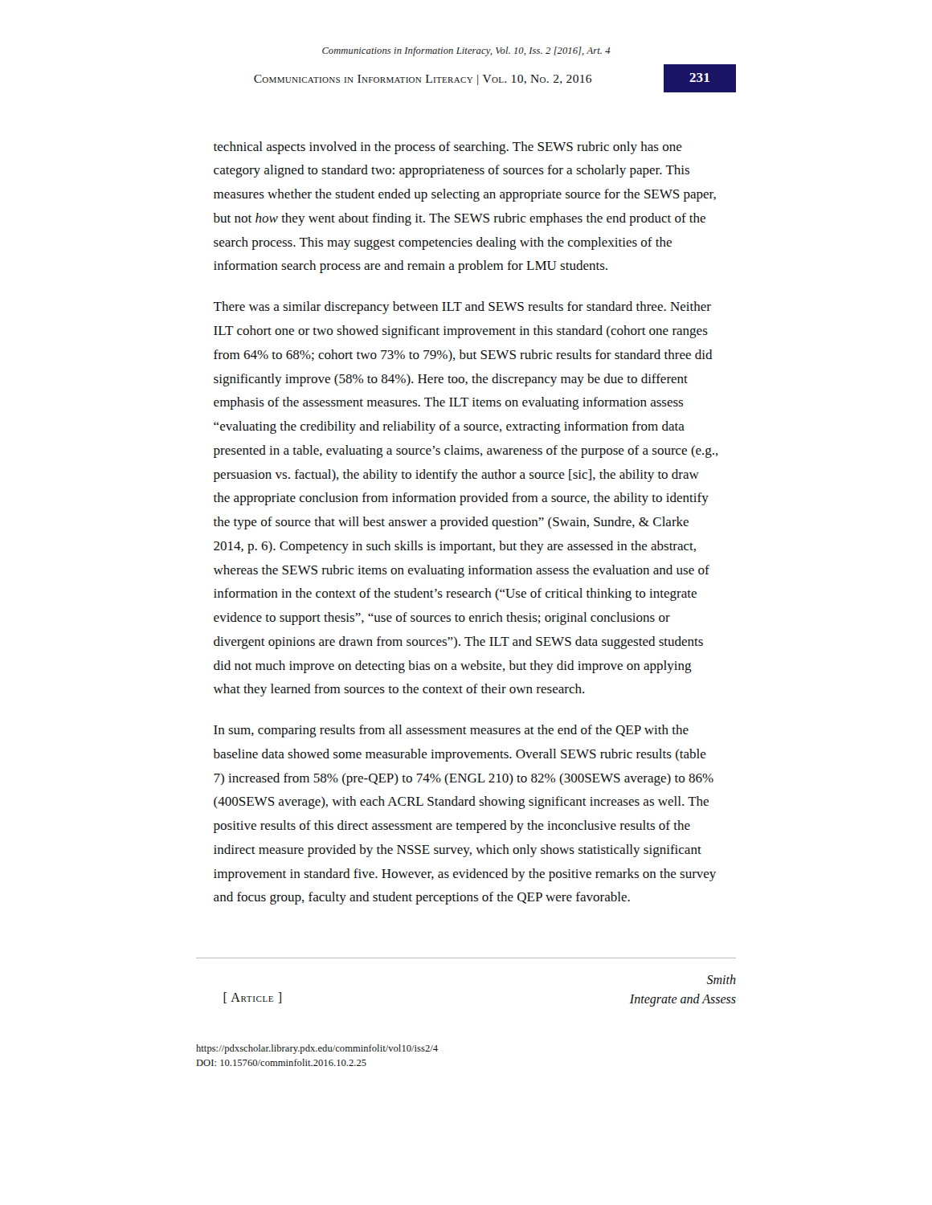Communications in Information Literacy, Vol. 10, Iss. 2 [2016], Art. 4
Communications in Information Literacy | Vol. 10, No. 2, 2016
231
technical aspects involved in the process of searching. The SEWS rubric only has one category aligned to standard two: appropriateness of sources for a scholarly paper. This measures whether the student ended up selecting an appropriate source for the SEWS paper, but not how they went about finding it. The SEWS rubric emphases the end product of the search process. This may suggest competencies dealing with the complexities of the information search process are and remain a problem for LMU students.
There was a similar discrepancy between ILT and SEWS results for standard three. Neither ILT cohort one or two showed significant improvement in this standard (cohort one ranges from 64% to 68%; cohort two 73% to 79%), but SEWS rubric results for standard three did significantly improve (58% to 84%). Here too, the discrepancy may be due to different emphasis of the assessment measures. The ILT items on evaluating information assess “evaluating the credibility and reliability of a source, extracting information from data presented in a table, evaluating a source’s claims, awareness of the purpose of a source (e.g., persuasion vs. factual), the ability to identify the author a source [sic], the ability to draw the appropriate conclusion from information provided from a source, the ability to identify the type of source that will best answer a provided question” (Swain, Sundre, & Clarke 2014, p. 6). Competency in such skills is important, but they are assessed in the abstract, whereas the SEWS rubric items on evaluating information assess the evaluation and use of information in the context of the student’s research (“Use of critical thinking to integrate evidence to support thesis”, “use of sources to enrich thesis; original conclusions or divergent opinions are drawn from sources”). The ILT and SEWS data suggested students did not much improve on detecting bias on a website, but they did improve on applying what they learned from sources to the context of their own research.
In sum, comparing results from all assessment measures at the end of the QEP with the baseline data showed some measurable improvements. Overall SEWS rubric results (table 7) increased from 58% (pre-QEP) to 74% (ENGL 210) to 82% (300SEWS average) to 86% (400SEWS average), with each ACRL Standard showing significant increases as well. The positive results of this direct assessment are tempered by the inconclusive results of the indirect measure provided by the NSSE survey, which only shows statistically significant improvement in standard five. However, as evidenced by the positive remarks on the survey and focus group, faculty and student perceptions of the QEP were favorable.
[ Article ]
Smith
Integrate and Assess
https://pdxscholar.library.pdx.edu/comminfolit/vol10/iss2/4
DOI: 10.15760/comminfolit.2016.10.2.25